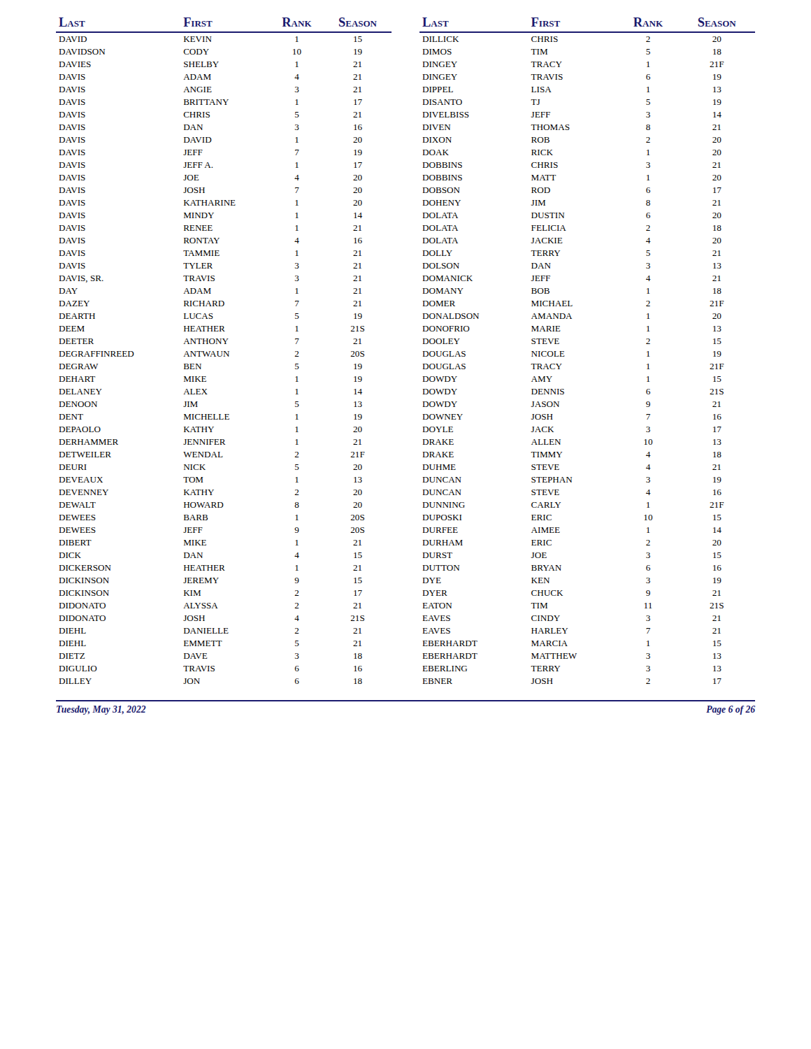| Last | First | Rank | Season |
| --- | --- | --- | --- |
| DAVID | KEVIN | 1 | 15 |
| DAVIDSON | CODY | 10 | 19 |
| DAVIES | SHELBY | 1 | 21 |
| DAVIS | ADAM | 4 | 21 |
| DAVIS | ANGIE | 3 | 21 |
| DAVIS | BRITTANY | 1 | 17 |
| DAVIS | CHRIS | 5 | 21 |
| DAVIS | DAN | 3 | 16 |
| DAVIS | DAVID | 1 | 20 |
| DAVIS | JEFF | 7 | 19 |
| DAVIS | JEFF A. | 1 | 17 |
| DAVIS | JOE | 4 | 20 |
| DAVIS | JOSH | 7 | 20 |
| DAVIS | KATHARINE | 1 | 20 |
| DAVIS | MINDY | 1 | 14 |
| DAVIS | RENEE | 1 | 21 |
| DAVIS | RONTAY | 4 | 16 |
| DAVIS | TAMMIE | 1 | 21 |
| DAVIS | TYLER | 3 | 21 |
| DAVIS, SR. | TRAVIS | 3 | 21 |
| DAY | ADAM | 1 | 21 |
| DAZEY | RICHARD | 7 | 21 |
| DEARTH | LUCAS | 5 | 19 |
| DEEM | HEATHER | 1 | 21S |
| DEETER | ANTHONY | 7 | 21 |
| DEGRAFFINREED | ANTWAUN | 2 | 20S |
| DEGRAW | BEN | 5 | 19 |
| DEHART | MIKE | 1 | 19 |
| DELANEY | ALEX | 1 | 14 |
| DENOON | JIM | 5 | 13 |
| DENT | MICHELLE | 1 | 19 |
| DEPAOLO | KATHY | 1 | 20 |
| DERHAMMER | JENNIFER | 1 | 21 |
| DETWEILER | WENDAL | 2 | 21F |
| DEURI | NICK | 5 | 20 |
| DEVEAUX | TOM | 1 | 13 |
| DEVENNEY | KATHY | 2 | 20 |
| DEWALT | HOWARD | 8 | 20 |
| DEWEES | BARB | 1 | 20S |
| DEWEES | JEFF | 9 | 20S |
| DIBERT | MIKE | 1 | 21 |
| DICK | DAN | 4 | 15 |
| DICKERSON | HEATHER | 1 | 21 |
| DICKINSON | JEREMY | 9 | 15 |
| DICKINSON | KIM | 2 | 17 |
| DIDONATO | ALYSSA | 2 | 21 |
| DIDONATO | JOSH | 4 | 21S |
| DIEHL | DANIELLE | 2 | 21 |
| DIEHL | EMMETT | 5 | 21 |
| DIETZ | DAVE | 3 | 18 |
| DIGULIO | TRAVIS | 6 | 16 |
| DILLEY | JON | 6 | 18 |
| Last | First | Rank | Season |
| --- | --- | --- | --- |
| DILLICK | CHRIS | 2 | 20 |
| DIMOS | TIM | 5 | 18 |
| DINGEY | TRACY | 1 | 21F |
| DINGEY | TRAVIS | 6 | 19 |
| DIPPEL | LISA | 1 | 13 |
| DISANTO | TJ | 5 | 19 |
| DIVELBISS | JEFF | 3 | 14 |
| DIVEN | THOMAS | 8 | 21 |
| DIXON | ROB | 2 | 20 |
| DOAK | RICK | 1 | 20 |
| DOBBINS | CHRIS | 3 | 21 |
| DOBBINS | MATT | 1 | 20 |
| DOBSON | ROD | 6 | 17 |
| DOHENY | JIM | 8 | 21 |
| DOLATA | DUSTIN | 6 | 20 |
| DOLATA | FELICIA | 2 | 18 |
| DOLATA | JACKIE | 4 | 20 |
| DOLLY | TERRY | 5 | 21 |
| DOLSON | DAN | 3 | 13 |
| DOMANICK | JEFF | 4 | 21 |
| DOMANY | BOB | 1 | 18 |
| DOMER | MICHAEL | 2 | 21F |
| DONALDSON | AMANDA | 1 | 20 |
| DONOFRIO | MARIE | 1 | 13 |
| DOOLEY | STEVE | 2 | 15 |
| DOUGLAS | NICOLE | 1 | 19 |
| DOUGLAS | TRACY | 1 | 21F |
| DOWDY | AMY | 1 | 15 |
| DOWDY | DENNIS | 6 | 21S |
| DOWDY | JASON | 9 | 21 |
| DOWNEY | JOSH | 7 | 16 |
| DOYLE | JACK | 3 | 17 |
| DRAKE | ALLEN | 10 | 13 |
| DRAKE | TIMMY | 4 | 18 |
| DUHME | STEVE | 4 | 21 |
| DUNCAN | STEPHAN | 3 | 19 |
| DUNCAN | STEVE | 4 | 16 |
| DUNNING | CARLY | 1 | 21F |
| DUPOSKI | ERIC | 10 | 15 |
| DURFEE | AIMEE | 1 | 14 |
| DURHAM | ERIC | 2 | 20 |
| DURST | JOE | 3 | 15 |
| DUTTON | BRYAN | 6 | 16 |
| DYE | KEN | 3 | 19 |
| DYER | CHUCK | 9 | 21 |
| EATON | TIM | 11 | 21S |
| EAVES | CINDY | 3 | 21 |
| EAVES | HARLEY | 7 | 21 |
| EBERHARDT | MARCIA | 1 | 15 |
| EBERHARDT | MATTHEW | 3 | 13 |
| EBERLING | TERRY | 3 | 13 |
| EBNER | JOSH | 2 | 17 |
Tuesday, May 31, 2022 Page 6 of 26